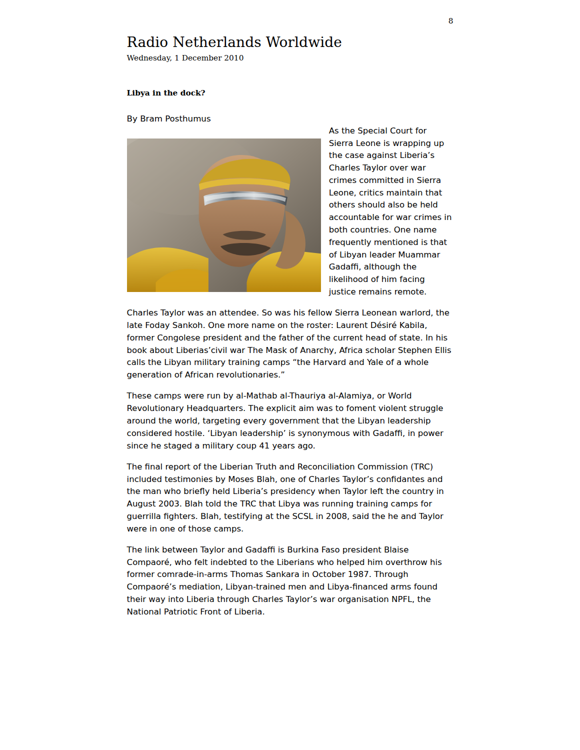8
Radio Netherlands Worldwide
Wednesday, 1 December 2010
Libya in the dock?
By Bram Posthumus
As the Special Court for Sierra Leone is wrapping up the case against Liberia’s Charles Taylor over war crimes committed in Sierra Leone, critics maintain that others should also be held accountable for war crimes in both countries. One name frequently mentioned is that of Libyan leader Muammar Gadaffi, although the likelihood of him facing justice remains remote.
Charles Taylor was an attendee. So was his fellow Sierra Leonean warlord, the late Foday Sankoh. One more name on the roster: Laurent Désiré Kabila, former Congolese president and the father of the current head of state. In his book about Liberias’civil war The Mask of Anarchy, Africa scholar Stephen Ellis calls the Libyan military training camps “the Harvard and Yale of a whole generation of African revolutionaries.”
These camps were run by al-Mathab al-Thauriya al-Alamiya, or World Revolutionary Headquarters. The explicit aim was to foment violent struggle around the world, targeting every government that the Libyan leadership considered hostile. ‘Libyan leadership’ is synonymous with Gadaffi, in power since he staged a military coup 41 years ago.
The final report of the Liberian Truth and Reconciliation Commission (TRC) included testimonies by Moses Blah, one of Charles Taylor’s confidantes and the man who briefly held Liberia’s presidency when Taylor left the country in August 2003. Blah told the TRC that Libya was running training camps for guerrilla fighters. Blah, testifying at the SCSL in 2008, said the he and Taylor were in one of those camps.
The link between Taylor and Gadaffi is Burkina Faso president Blaise Compaoré, who felt indebted to the Liberians who helped him overthrow his former comrade-in-arms Thomas Sankara in October 1987. Through Compaoré’s mediation, Libyan-trained men and Libya-financed arms found their way into Liberia through Charles Taylor’s war organisation NPFL, the National Patriotic Front of Liberia.